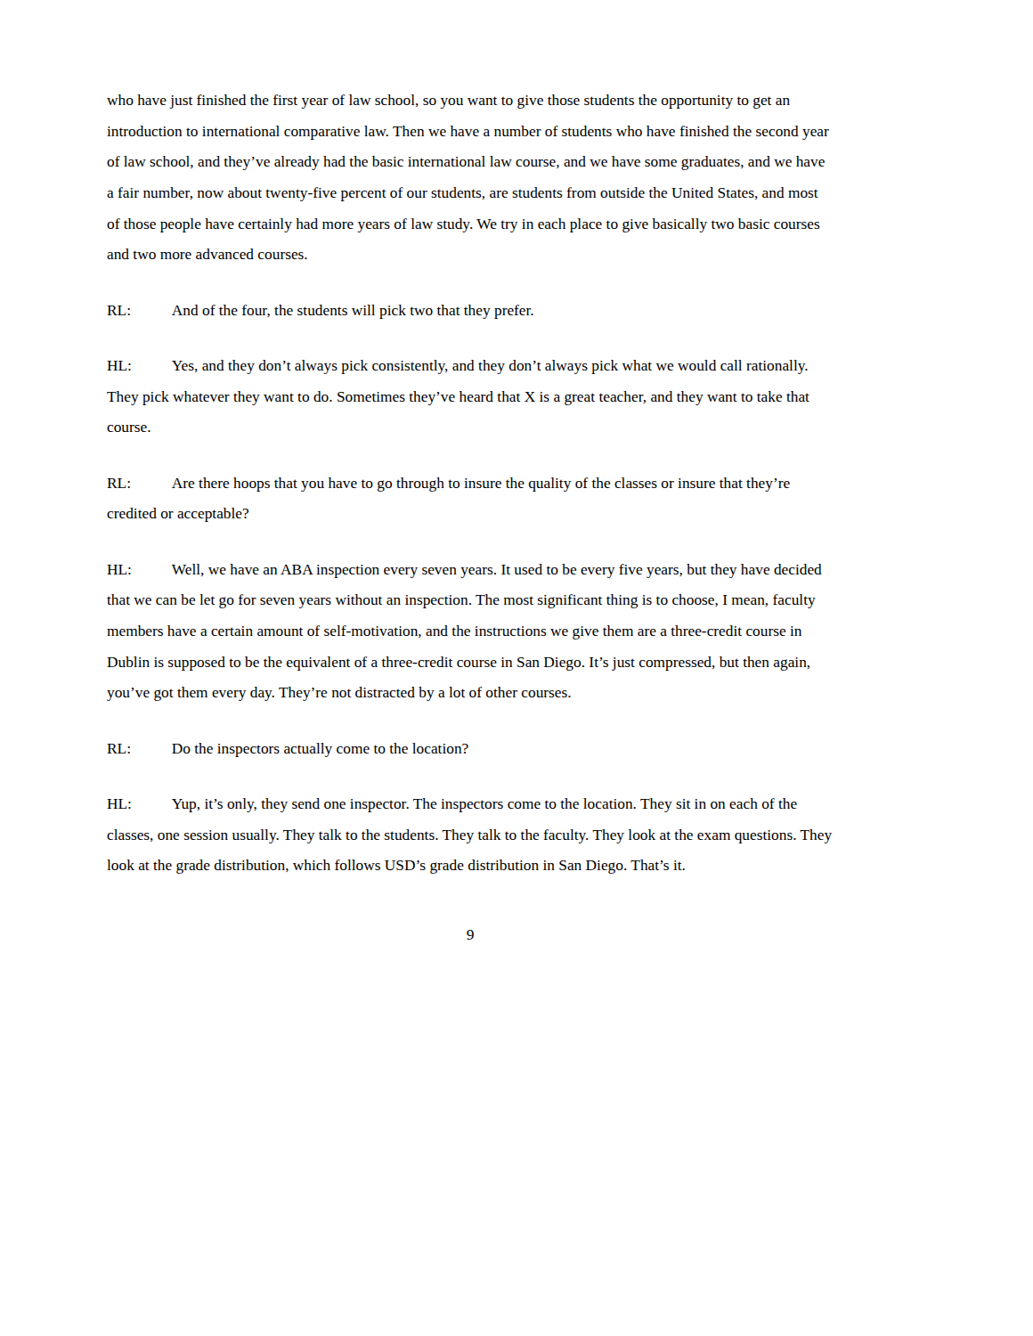who have just finished the first year of law school, so you want to give those students the opportunity to get an introduction to international comparative law. Then we have a number of students who have finished the second year of law school, and they’ve already had the basic international law course, and we have some graduates, and we have a fair number, now about twenty-five percent of our students, are students from outside the United States, and most of those people have certainly had more years of law study. We try in each place to give basically two basic courses and two more advanced courses.
RL: And of the four, the students will pick two that they prefer.
HL: Yes, and they don’t always pick consistently, and they don’t always pick what we would call rationally. They pick whatever they want to do. Sometimes they’ve heard that X is a great teacher, and they want to take that course.
RL: Are there hoops that you have to go through to insure the quality of the classes or insure that they’re credited or acceptable?
HL: Well, we have an ABA inspection every seven years. It used to be every five years, but they have decided that we can be let go for seven years without an inspection. The most significant thing is to choose, I mean, faculty members have a certain amount of self-motivation, and the instructions we give them are a three-credit course in Dublin is supposed to be the equivalent of a three-credit course in San Diego. It’s just compressed, but then again, you’ve got them every day. They’re not distracted by a lot of other courses.
RL: Do the inspectors actually come to the location?
HL: Yup, it’s only, they send one inspector. The inspectors come to the location. They sit in on each of the classes, one session usually. They talk to the students. They talk to the faculty. They look at the exam questions. They look at the grade distribution, which follows USD’s grade distribution in San Diego. That’s it.
9